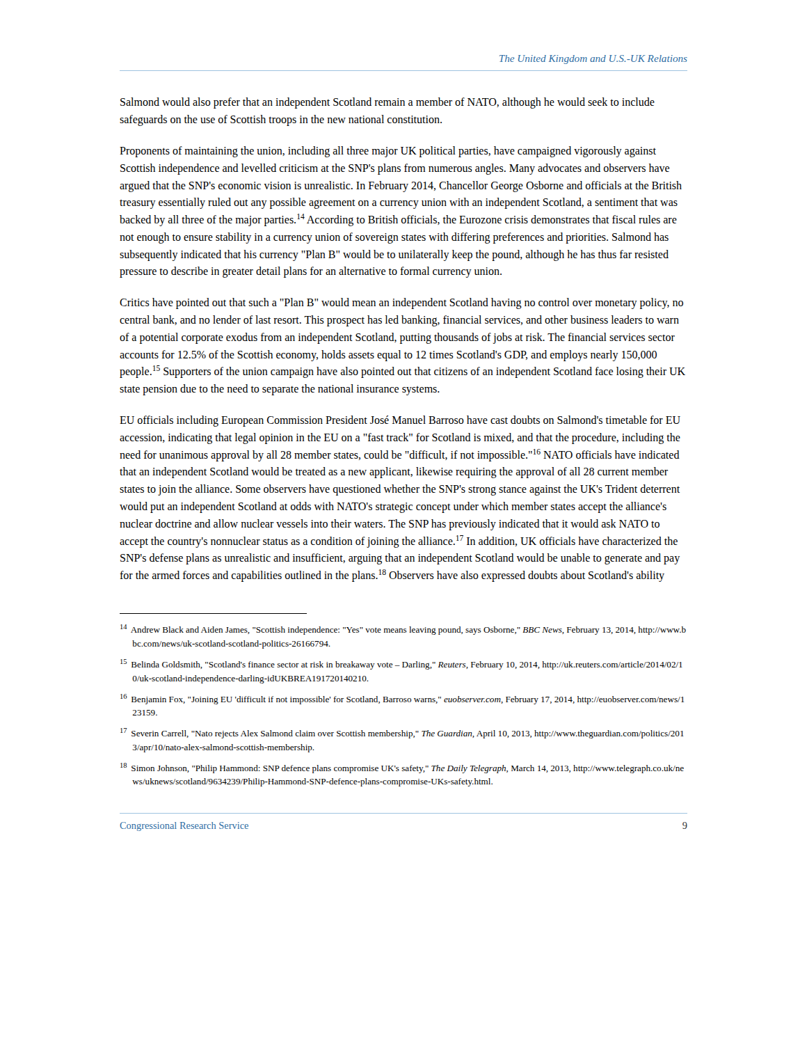The United Kingdom and U.S.-UK Relations
Salmond would also prefer that an independent Scotland remain a member of NATO, although he would seek to include safeguards on the use of Scottish troops in the new national constitution.
Proponents of maintaining the union, including all three major UK political parties, have campaigned vigorously against Scottish independence and levelled criticism at the SNP's plans from numerous angles. Many advocates and observers have argued that the SNP's economic vision is unrealistic. In February 2014, Chancellor George Osborne and officials at the British treasury essentially ruled out any possible agreement on a currency union with an independent Scotland, a sentiment that was backed by all three of the major parties.14 According to British officials, the Eurozone crisis demonstrates that fiscal rules are not enough to ensure stability in a currency union of sovereign states with differing preferences and priorities. Salmond has subsequently indicated that his currency "Plan B" would be to unilaterally keep the pound, although he has thus far resisted pressure to describe in greater detail plans for an alternative to formal currency union.
Critics have pointed out that such a "Plan B" would mean an independent Scotland having no control over monetary policy, no central bank, and no lender of last resort. This prospect has led banking, financial services, and other business leaders to warn of a potential corporate exodus from an independent Scotland, putting thousands of jobs at risk. The financial services sector accounts for 12.5% of the Scottish economy, holds assets equal to 12 times Scotland's GDP, and employs nearly 150,000 people.15 Supporters of the union campaign have also pointed out that citizens of an independent Scotland face losing their UK state pension due to the need to separate the national insurance systems.
EU officials including European Commission President José Manuel Barroso have cast doubts on Salmond's timetable for EU accession, indicating that legal opinion in the EU on a "fast track" for Scotland is mixed, and that the procedure, including the need for unanimous approval by all 28 member states, could be "difficult, if not impossible."16 NATO officials have indicated that an independent Scotland would be treated as a new applicant, likewise requiring the approval of all 28 current member states to join the alliance. Some observers have questioned whether the SNP's strong stance against the UK's Trident deterrent would put an independent Scotland at odds with NATO's strategic concept under which member states accept the alliance's nuclear doctrine and allow nuclear vessels into their waters. The SNP has previously indicated that it would ask NATO to accept the country's nonnuclear status as a condition of joining the alliance.17 In addition, UK officials have characterized the SNP's defense plans as unrealistic and insufficient, arguing that an independent Scotland would be unable to generate and pay for the armed forces and capabilities outlined in the plans.18 Observers have also expressed doubts about Scotland's ability
14 Andrew Black and Aiden James, "Scottish independence: "Yes" vote means leaving pound, says Osborne," BBC News, February 13, 2014, http://www.bbc.com/news/uk-scotland-scotland-politics-26166794.
15 Belinda Goldsmith, "Scotland's finance sector at risk in breakaway vote – Darling," Reuters, February 10, 2014, http://uk.reuters.com/article/2014/02/10/uk-scotland-independence-darling-idUKBREA191720140210.
16 Benjamin Fox, "Joining EU 'difficult if not impossible' for Scotland, Barroso warns," euobserver.com, February 17, 2014, http://euobserver.com/news/123159.
17 Severin Carrell, "Nato rejects Alex Salmond claim over Scottish membership," The Guardian, April 10, 2013, http://www.theguardian.com/politics/2013/apr/10/nato-alex-salmond-scottish-membership.
18 Simon Johnson, "Philip Hammond: SNP defence plans compromise UK's safety," The Daily Telegraph, March 14, 2013, http://www.telegraph.co.uk/news/uknews/scotland/9634239/Philip-Hammond-SNP-defence-plans-compromise-UKs-safety.html.
Congressional Research Service 9